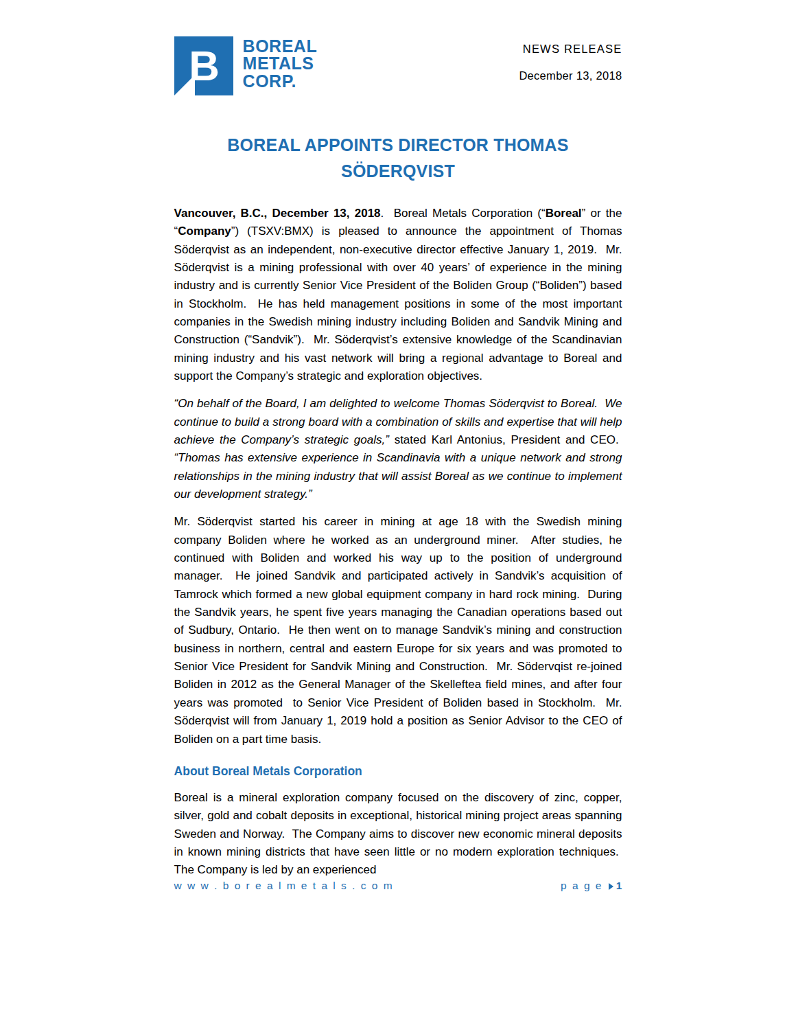B
BOREAL METALS CORP.
NEWS RELEASE
December 13, 2018
BOREAL APPOINTS DIRECTOR THOMAS SÖDERQVIST
Vancouver, B.C., December 13, 2018. Boreal Metals Corporation (“Boreal” or the “Company”) (TSXV:BMX) is pleased to announce the appointment of Thomas Söderqvist as an independent, non-executive director effective January 1, 2019. Mr. Söderqvist is a mining professional with over 40 years’ of experience in the mining industry and is currently Senior Vice President of the Boliden Group (“Boliden”) based in Stockholm. He has held management positions in some of the most important companies in the Swedish mining industry including Boliden and Sandvik Mining and Construction (“Sandvik”). Mr. Söderqvist’s extensive knowledge of the Scandinavian mining industry and his vast network will bring a regional advantage to Boreal and support the Company’s strategic and exploration objectives.
“On behalf of the Board, I am delighted to welcome Thomas Söderqvist to Boreal. We continue to build a strong board with a combination of skills and expertise that will help achieve the Company’s strategic goals,” stated Karl Antonius, President and CEO. “Thomas has extensive experience in Scandinavia with a unique network and strong relationships in the mining industry that will assist Boreal as we continue to implement our development strategy.”
Mr. Söderqvist started his career in mining at age 18 with the Swedish mining company Boliden where he worked as an underground miner. After studies, he continued with Boliden and worked his way up to the position of underground manager. He joined Sandvik and participated actively in Sandvik’s acquisition of Tamrock which formed a new global equipment company in hard rock mining. During the Sandvik years, he spent five years managing the Canadian operations based out of Sudbury, Ontario. He then went on to manage Sandvik’s mining and construction business in northern, central and eastern Europe for six years and was promoted to Senior Vice President for Sandvik Mining and Construction. Mr. Södervqist re-joined Boliden in 2012 as the General Manager of the Skelleftea field mines, and after four years was promoted to Senior Vice President of Boliden based in Stockholm. Mr. Söderqvist will from January 1, 2019 hold a position as Senior Advisor to the CEO of Boliden on a part time basis.
About Boreal Metals Corporation
Boreal is a mineral exploration company focused on the discovery of zinc, copper, silver, gold and cobalt deposits in exceptional, historical mining project areas spanning Sweden and Norway. The Company aims to discover new economic mineral deposits in known mining districts that have seen little or no modern exploration techniques. The Company is led by an experienced
w w w . b o r e a l m e t a l s . c o m
p a g e 1